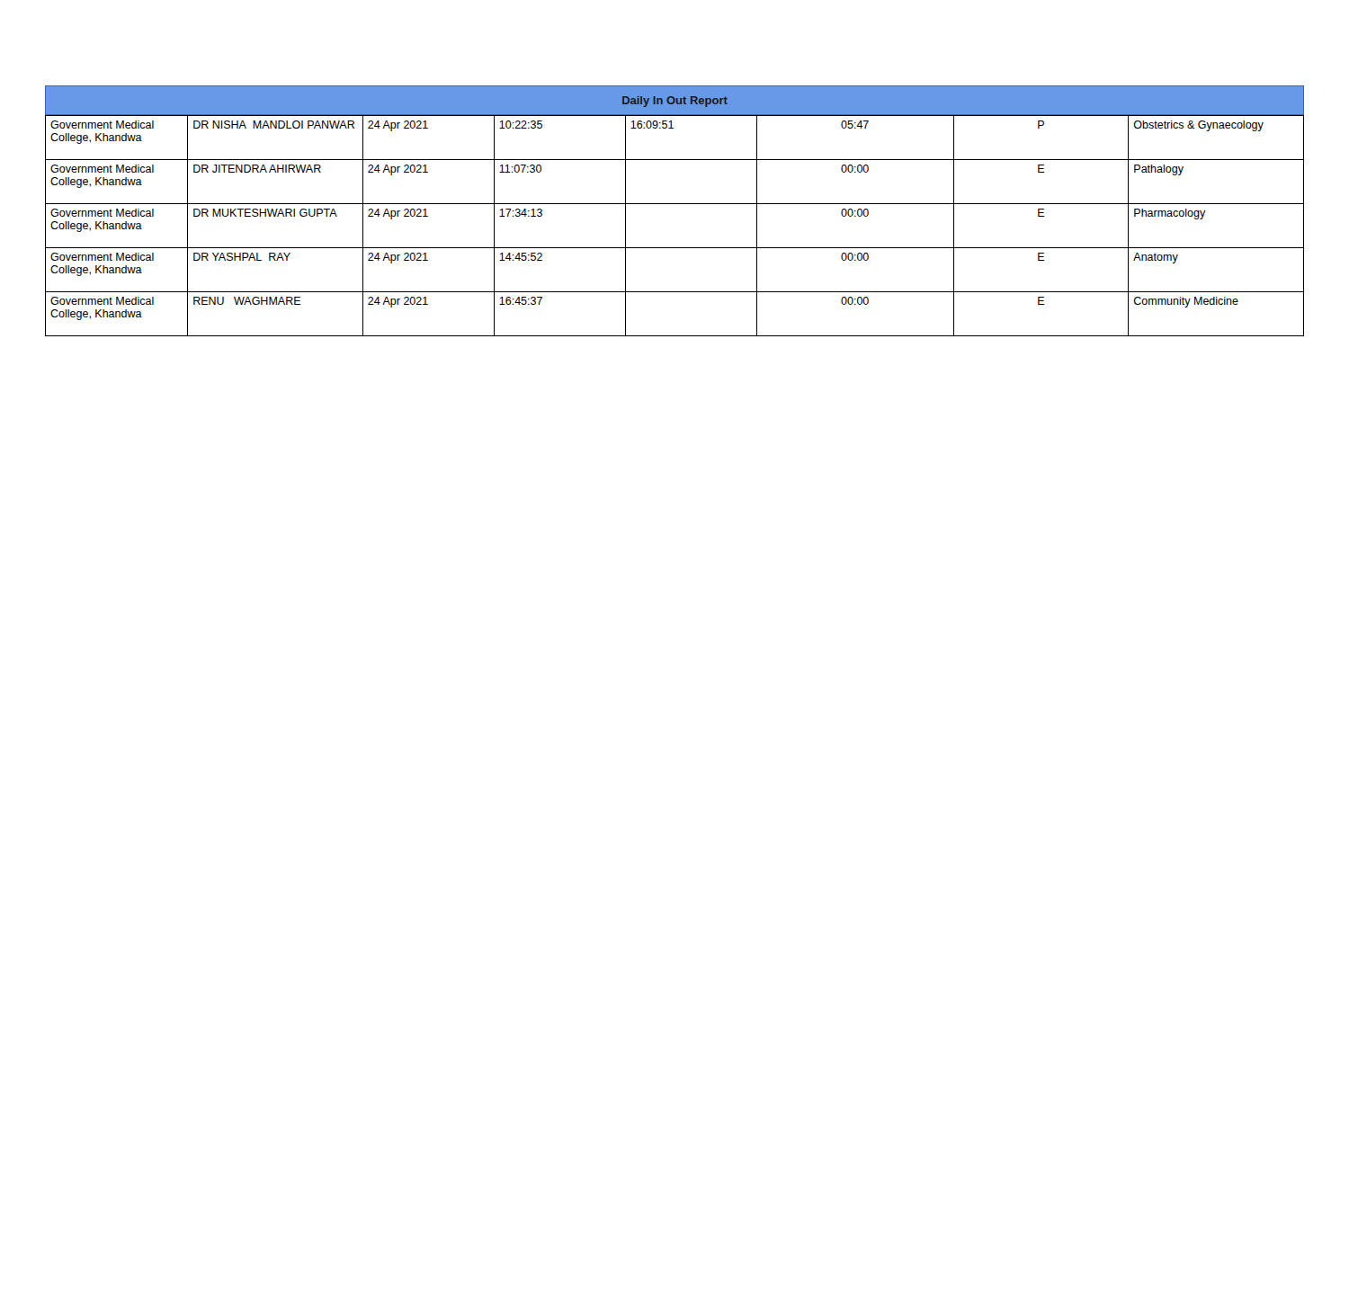Daily In Out Report
| Government Medical College, Khandwa | DR NISHA MANDLOI PANWAR | 24 Apr 2021 | 10:22:35 | 16:09:51 | 05:47 | P | Obstetrics & Gynaecology |
| Government Medical College, Khandwa | DR JITENDRA AHIRWAR | 24 Apr 2021 | 11:07:30 | | 00:00 | E | Pathalogy |
| Government Medical College, Khandwa | DR MUKTESHWARI GUPTA | 24 Apr 2021 | 17:34:13 | | 00:00 | E | Pharmacology |
| Government Medical College, Khandwa | DR YASHPAL RAY | 24 Apr 2021 | 14:45:52 | | 00:00 | E | Anatomy |
| Government Medical College, Khandwa | RENU WAGHMARE | 24 Apr 2021 | 16:45:37 | | 00:00 | E | Community Medicine |